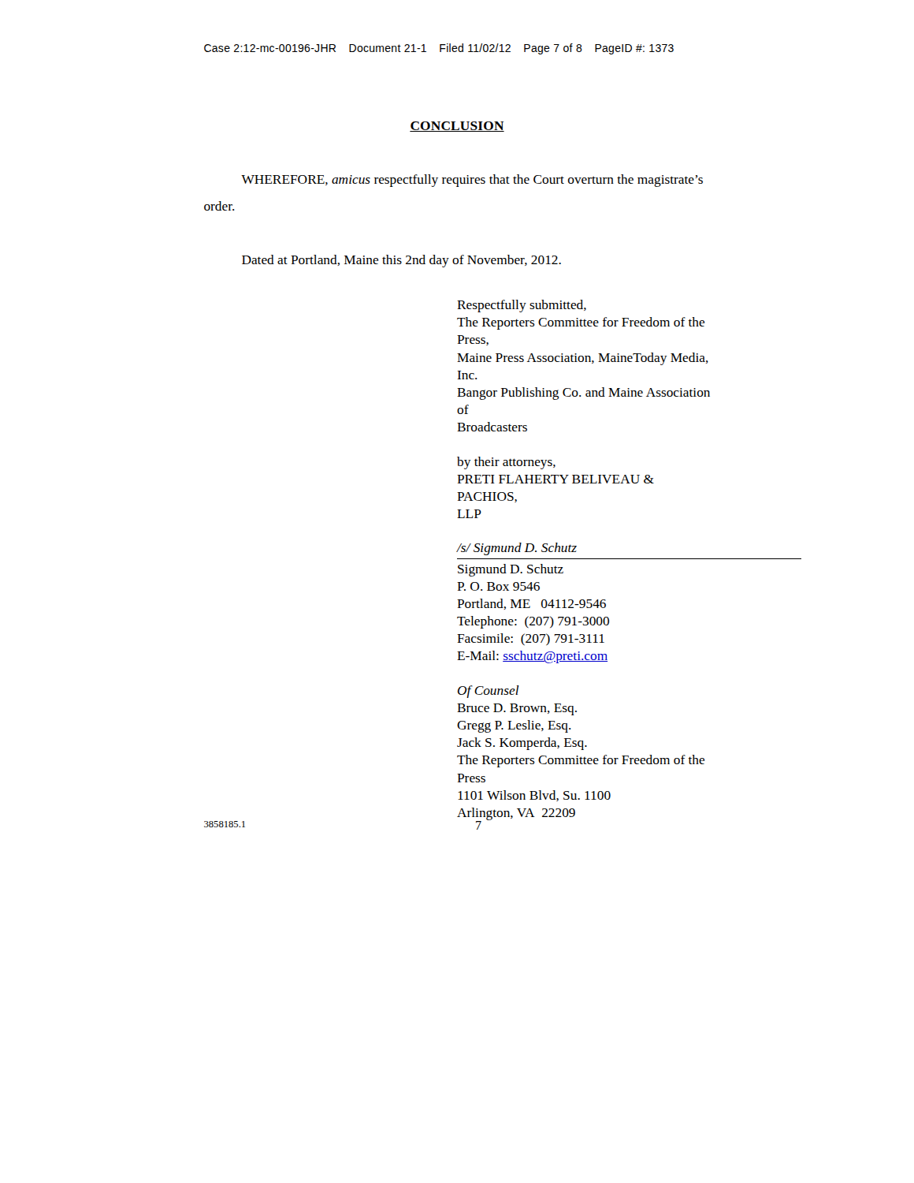Case 2:12-mc-00196-JHR Document 21-1 Filed 11/02/12 Page 7 of 8 PageID #: 1373
CONCLUSION
WHEREFORE, amicus respectfully requires that the Court overturn the magistrate’s order.
Dated at Portland, Maine this 2nd day of November, 2012.
Respectfully submitted,
The Reporters Committee for Freedom of the Press,
Maine Press Association, MaineToday Media, Inc.
Bangor Publishing Co. and Maine Association of
Broadcasters
by their attorneys,
PRETI FLAHERTY BELIVEAU & PACHIOS,
LLP
/s/ Sigmund D. Schutz
Sigmund D. Schutz
P. O. Box 9546
Portland, ME 04112-9546
Telephone: (207) 791-3000
Facsimile: (207) 791-3111
E-Mail: sschutz@preti.com
Of Counsel
Bruce D. Brown, Esq.
Gregg P. Leslie, Esq.
Jack S. Komperda, Esq.
The Reporters Committee for Freedom of the Press
1101 Wilson Blvd, Su. 1100
Arlington, VA 22209
3858185.1
7